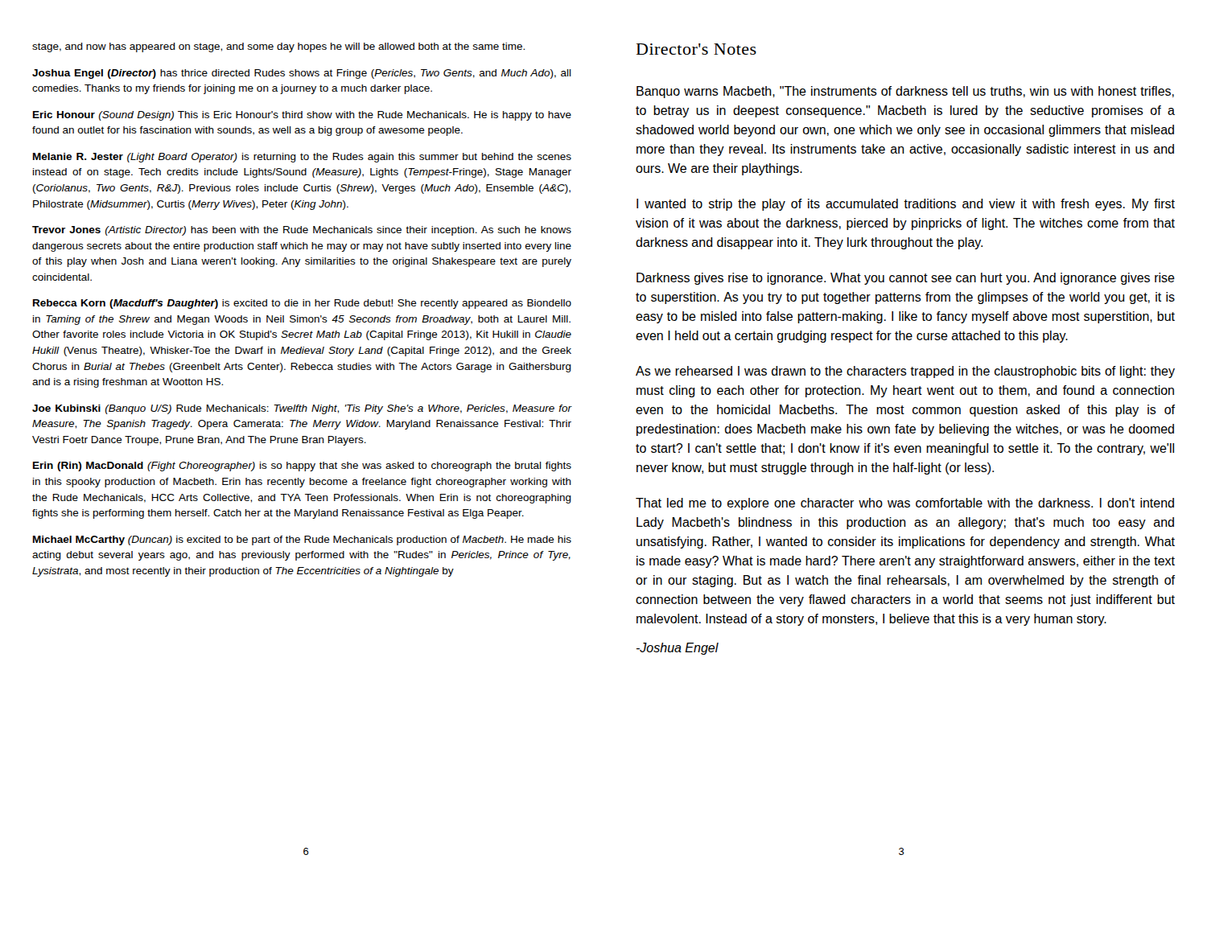stage, and now has appeared on stage, and some day hopes he will be allowed both at the same time.
Joshua Engel (Director) has thrice directed Rudes shows at Fringe (Pericles, Two Gents, and Much Ado), all comedies. Thanks to my friends for joining me on a journey to a much darker place.
Eric Honour (Sound Design) This is Eric Honour's third show with the Rude Mechanicals. He is happy to have found an outlet for his fascination with sounds, as well as a big group of awesome people.
Melanie R. Jester (Light Board Operator) is returning to the Rudes again this summer but behind the scenes instead of on stage. Tech credits include Lights/Sound (Measure), Lights (Tempest-Fringe), Stage Manager (Coriolanus, Two Gents, R&J). Previous roles include Curtis (Shrew), Verges (Much Ado), Ensemble (A&C), Philostrate (Midsummer), Curtis (Merry Wives), Peter (King John).
Trevor Jones (Artistic Director) has been with the Rude Mechanicals since their inception. As such he knows dangerous secrets about the entire production staff which he may or may not have subtly inserted into every line of this play when Josh and Liana weren't looking. Any similarities to the original Shakespeare text are purely coincidental.
Rebecca Korn (Macduff's Daughter) is excited to die in her Rude debut! She recently appeared as Biondello in Taming of the Shrew and Megan Woods in Neil Simon's 45 Seconds from Broadway, both at Laurel Mill. Other favorite roles include Victoria in OK Stupid's Secret Math Lab (Capital Fringe 2013), Kit Hukill in Claudie Hukill (Venus Theatre), Whisker-Toe the Dwarf in Medieval Story Land (Capital Fringe 2012), and the Greek Chorus in Burial at Thebes (Greenbelt Arts Center). Rebecca studies with The Actors Garage in Gaithersburg and is a rising freshman at Wootton HS.
Joe Kubinski (Banquo U/S) Rude Mechanicals: Twelfth Night, 'Tis Pity She's a Whore, Pericles, Measure for Measure, The Spanish Tragedy. Opera Camerata: The Merry Widow. Maryland Renaissance Festival: Thrir Vestri Foetr Dance Troupe, Prune Bran, And The Prune Bran Players.
Erin (Rin) MacDonald (Fight Choreographer) is so happy that she was asked to choreograph the brutal fights in this spooky production of Macbeth. Erin has recently become a freelance fight choreographer working with the Rude Mechanicals, HCC Arts Collective, and TYA Teen Professionals. When Erin is not choreographing fights she is performing them herself. Catch her at the Maryland Renaissance Festival as Elga Peaper.
Michael McCarthy (Duncan) is excited to be part of the Rude Mechanicals production of Macbeth. He made his acting debut several years ago, and has previously performed with the "Rudes" in Pericles, Prince of Tyre, Lysistrata, and most recently in their production of The Eccentricities of a Nightingale by
6
Director's Notes
Banquo warns Macbeth, "The instruments of darkness tell us truths, win us with honest trifles, to betray us in deepest consequence." Macbeth is lured by the seductive promises of a shadowed world beyond our own, one which we only see in occasional glimmers that mislead more than they reveal. Its instruments take an active, occasionally sadistic interest in us and ours. We are their playthings.
I wanted to strip the play of its accumulated traditions and view it with fresh eyes. My first vision of it was about the darkness, pierced by pinpricks of light. The witches come from that darkness and disappear into it. They lurk throughout the play.
Darkness gives rise to ignorance. What you cannot see can hurt you. And ignorance gives rise to superstition. As you try to put together patterns from the glimpses of the world you get, it is easy to be misled into false pattern-making. I like to fancy myself above most superstition, but even I held out a certain grudging respect for the curse attached to this play.
As we rehearsed I was drawn to the characters trapped in the claustrophobic bits of light: they must cling to each other for protection. My heart went out to them, and found a connection even to the homicidal Macbeths. The most common question asked of this play is of predestination: does Macbeth make his own fate by believing the witches, or was he doomed to start? I can't settle that; I don't know if it's even meaningful to settle it. To the contrary, we'll never know, but must struggle through in the half-light (or less).
That led me to explore one character who was comfortable with the darkness. I don't intend Lady Macbeth's blindness in this production as an allegory; that's much too easy and unsatisfying. Rather, I wanted to consider its implications for dependency and strength. What is made easy? What is made hard? There aren't any straightforward answers, either in the text or in our staging. But as I watch the final rehearsals, I am overwhelmed by the strength of connection between the very flawed characters in a world that seems not just indifferent but malevolent. Instead of a story of monsters, I believe that this is a very human story.
-Joshua Engel
3